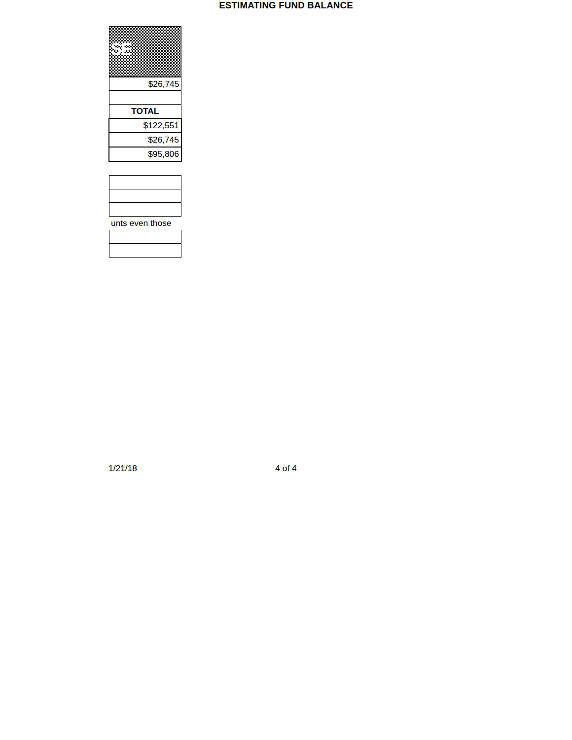ESTIMATING FUND BALANCE
| SE |
| $26,745 |
| TOTAL |
| $122,551 |
| $26,745 |
| $95,806 |
| unts even those |
1/21/18
4 of 4